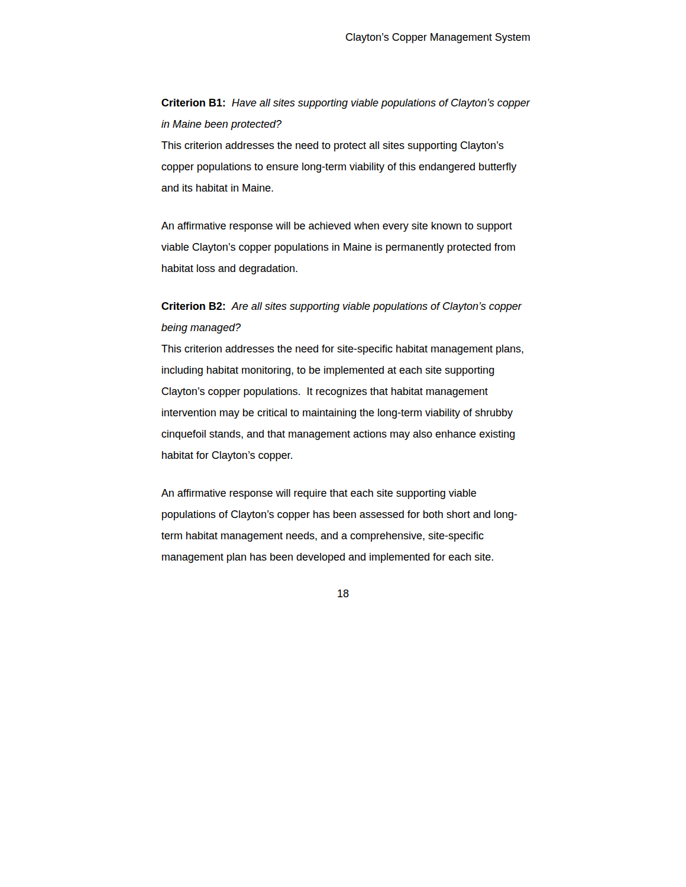Clayton’s Copper Management System
Criterion B1: Have all sites supporting viable populations of Clayton’s copper in Maine been protected?
This criterion addresses the need to protect all sites supporting Clayton’s copper populations to ensure long-term viability of this endangered butterfly and its habitat in Maine.
An affirmative response will be achieved when every site known to support viable Clayton’s copper populations in Maine is permanently protected from habitat loss and degradation.
Criterion B2: Are all sites supporting viable populations of Clayton’s copper being managed?
This criterion addresses the need for site-specific habitat management plans, including habitat monitoring, to be implemented at each site supporting Clayton’s copper populations. It recognizes that habitat management intervention may be critical to maintaining the long-term viability of shrubby cinquefoil stands, and that management actions may also enhance existing habitat for Clayton’s copper.
An affirmative response will require that each site supporting viable populations of Clayton’s copper has been assessed for both short and long-term habitat management needs, and a comprehensive, site-specific management plan has been developed and implemented for each site.
18